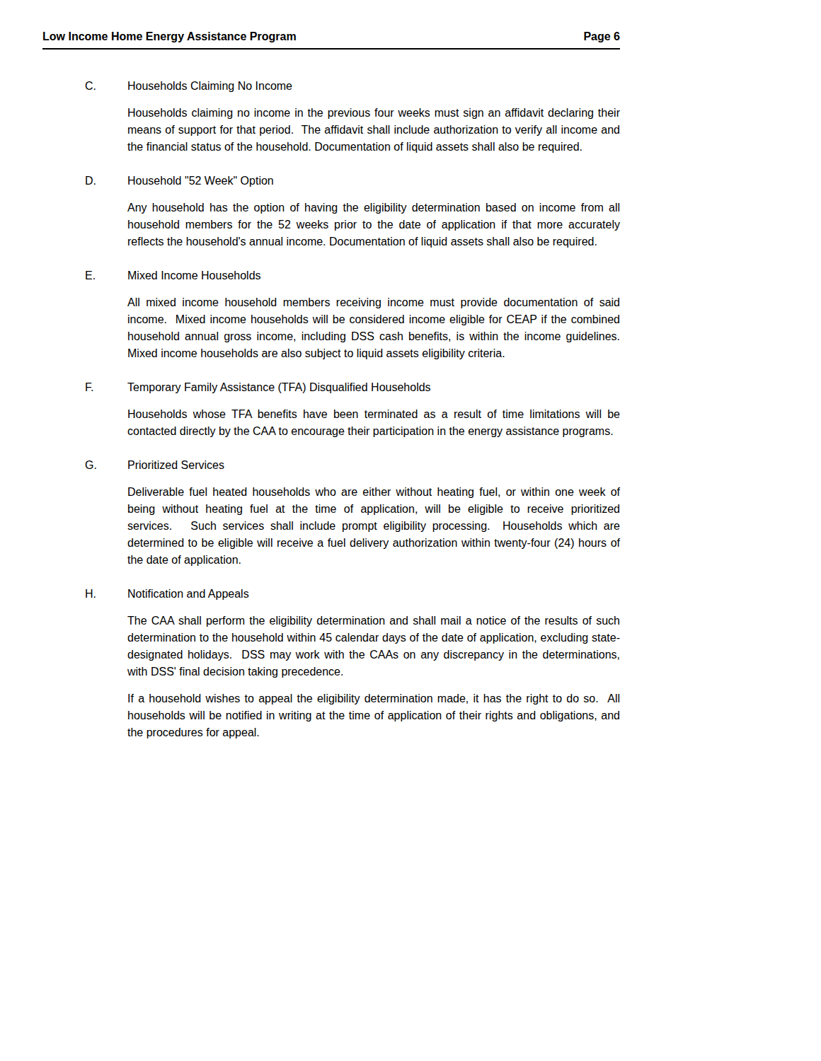Low Income Home Energy Assistance Program Page 6
C. Households Claiming No Income
Households claiming no income in the previous four weeks must sign an affidavit declaring their means of support for that period. The affidavit shall include authorization to verify all income and the financial status of the household. Documentation of liquid assets shall also be required.
D. Household "52 Week" Option
Any household has the option of having the eligibility determination based on income from all household members for the 52 weeks prior to the date of application if that more accurately reflects the household's annual income. Documentation of liquid assets shall also be required.
E. Mixed Income Households
All mixed income household members receiving income must provide documentation of said income. Mixed income households will be considered income eligible for CEAP if the combined household annual gross income, including DSS cash benefits, is within the income guidelines. Mixed income households are also subject to liquid assets eligibility criteria.
F. Temporary Family Assistance (TFA) Disqualified Households
Households whose TFA benefits have been terminated as a result of time limitations will be contacted directly by the CAA to encourage their participation in the energy assistance programs.
G. Prioritized Services
Deliverable fuel heated households who are either without heating fuel, or within one week of being without heating fuel at the time of application, will be eligible to receive prioritized services. Such services shall include prompt eligibility processing. Households which are determined to be eligible will receive a fuel delivery authorization within twenty-four (24) hours of the date of application.
H. Notification and Appeals
The CAA shall perform the eligibility determination and shall mail a notice of the results of such determination to the household within 45 calendar days of the date of application, excluding state-designated holidays. DSS may work with the CAAs on any discrepancy in the determinations, with DSS' final decision taking precedence.
If a household wishes to appeal the eligibility determination made, it has the right to do so. All households will be notified in writing at the time of application of their rights and obligations, and the procedures for appeal.